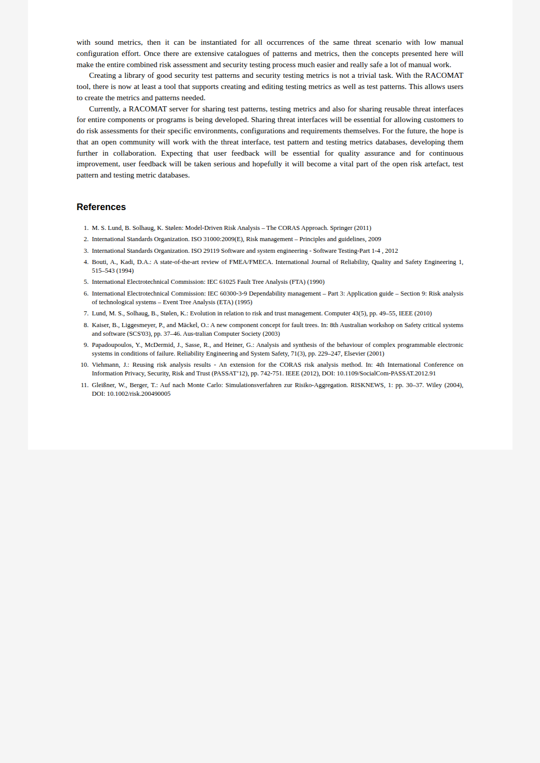with sound metrics, then it can be instantiated for all occurrences of the same threat scenario with low manual configuration effort. Once there are extensive catalogues of patterns and metrics, then the concepts presented here will make the entire combined risk assessment and security testing process much easier and really safe a lot of manual work.
Creating a library of good security test patterns and security testing metrics is not a trivial task. With the RACOMAT tool, there is now at least a tool that supports creating and editing testing metrics as well as test patterns. This allows users to create the metrics and patterns needed.
Currently, a RACOMAT server for sharing test patterns, testing metrics and also for sharing reusable threat interfaces for entire components or programs is being developed. Sharing threat interfaces will be essential for allowing customers to do risk assessments for their specific environments, configurations and requirements themselves. For the future, the hope is that an open community will work with the threat interface, test pattern and testing metrics databases, developing them further in collaboration. Expecting that user feedback will be essential for quality assurance and for continuous improvement, user feedback will be taken serious and hopefully it will become a vital part of the open risk artefact, test pattern and testing metric databases.
References
M. S. Lund, B. Solhaug, K. Stølen: Model-Driven Risk Analysis – The CORAS Approach. Springer (2011)
International Standards Organization. ISO 31000:2009(E), Risk management – Principles and guidelines, 2009
International Standards Organization. ISO 29119 Software and system engineering - Software Testing-Part 1-4 , 2012
Bouti, A., Kadi, D.A.: A state-of-the-art review of FMEA/FMECA. International Journal of Reliability, Quality and Safety Engineering 1, 515–543 (1994)
International Electrotechnical Commission: IEC 61025 Fault Tree Analysis (FTA) (1990)
International Electrotechnical Commission: IEC 60300-3-9 Dependability management – Part 3: Application guide – Section 9: Risk analysis of technological systems – Event Tree Analysis (ETA) (1995)
Lund, M. S., Solhaug, B., Stølen, K.: Evolution in relation to risk and trust management. Computer 43(5), pp. 49–55, IEEE (2010)
Kaiser, B., Liggesmeyer, P., and Mäckel, O.: A new component concept for fault trees. In: 8th Australian workshop on Safety critical systems and software (SCS'03), pp. 37–46. Aus-tralian Computer Society (2003)
Papadoupoulos, Y., McDermid, J., Sasse, R., and Heiner, G.: Analysis and synthesis of the behaviour of complex programmable electronic systems in conditions of failure. Reliability Engineering and System Safety, 71(3), pp. 229–247, Elsevier (2001)
Viehmann, J.: Reusing risk analysis results - An extension for the CORAS risk analysis method. In: 4th International Conference on Information Privacy, Security, Risk and Trust (PASSAT’12), pp. 742-751. IEEE (2012), DOI: 10.1109/SocialCom-PASSAT.2012.91
Gleißner, W., Berger, T.: Auf nach Monte Carlo: Simulationsverfahren zur Risiko-Aggregation. RISKNEWS, 1: pp. 30–37. Wiley (2004), DOI: 10.1002/risk.200490005